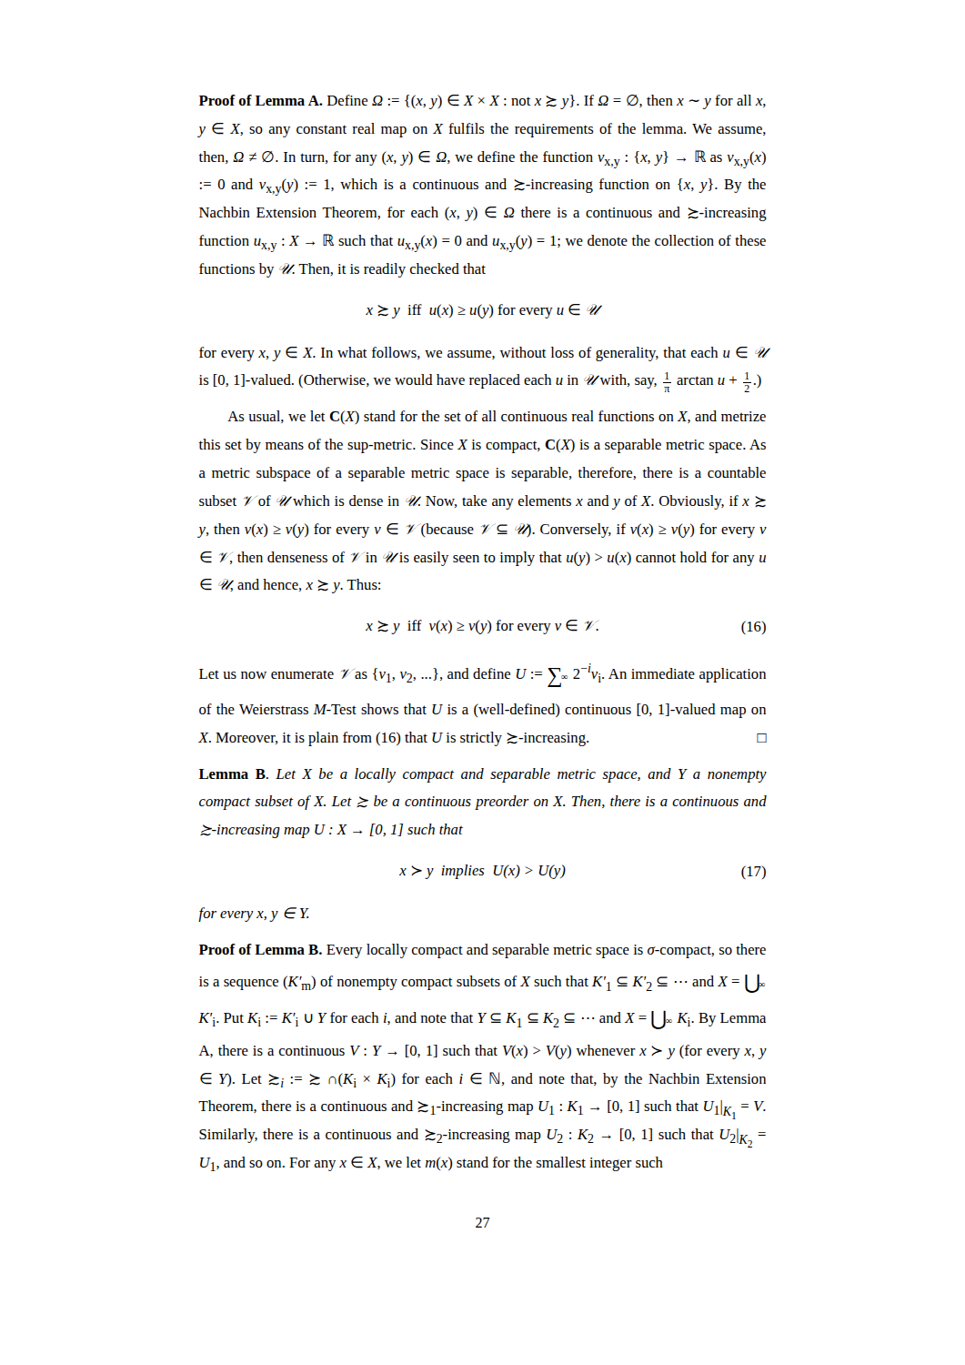Proof of Lemma A. Define Ω := {(x, y) ∈ X × X : not x ≿ y}. If Ω = ∅, then x ∼ y for all x, y ∈ X, so any constant real map on X fulfils the requirements of the lemma. We assume, then, Ω ≠ ∅. In turn, for any (x, y) ∈ Ω, we define the function vx,y : {x, y} → ℝ as vx,y(x) := 0 and vx,y(y) := 1, which is a continuous and ≿-increasing function on {x, y}. By the Nachbin Extension Theorem, for each (x, y) ∈ Ω there is a continuous and ≿-increasing function ux,y : X → ℝ such that ux,y(x) = 0 and ux,y(y) = 1; we denote the collection of these functions by 𝒰. Then, it is readily checked that
x ≿ y iff u(x) ≥ u(y) for every u ∈ 𝒰
for every x, y ∈ X. In what follows, we assume, without loss of generality, that each u ∈ 𝒰 is [0, 1]-valued. (Otherwise, we would have replaced each u in 𝒰 with, say, 1 π arctan u + 12.)
As usual, we let C(X) stand for the set of all continuous real functions on X, and metrize this set by means of the sup-metric. Since X is compact, C(X) is a separable metric space. As a metric subspace of a separable metric space is separable, therefore, there is a countable subset 𝒱 of 𝒰 which is dense in 𝒰. Now, take any elements x and y of X. Obviously, if x ≿ y, then v(x) ≥ v(y) for every v ∈ 𝒱 (because 𝒱 ⊆ 𝒰). Conversely, if v(x) ≥ v(y) for every v ∈ 𝒱, then denseness of 𝒱 in 𝒰 is easily seen to imply that u(y) > u(x) cannot hold for any u ∈ 𝒰, and hence, x ≿ y. Thus:
x ≿ y iff v(x) ≥ v(y) for every v ∈ 𝒱. (16)
Let us now enumerate 𝒱 as {v1, v2, ...}, and define U := ∑∞ 2−ivi. An immediate application of the Weierstrass M-Test shows that U is a (well-defined) continuous [0, 1]-valued map on X. Moreover, it is plain from (16) that U is strictly ≿-increasing.□
Lemma B. Let X be a locally compact and separable metric space, and Y a nonempty compact subset of X. Let ≿ be a continuous preorder on X. Then, there is a continuous and ≿-increasing map U : X → [0, 1] such that
x ≻ y implies U(x) > U(y) (17)
for every x, y ∈ Y.
Proof of Lemma B. Every locally compact and separable metric space is σ-compact, so there is a sequence (K′m) of nonempty compact subsets of X such that K′1 ⊆ K′2 ⊆ ⋯ and X = ⋃∞ K′i. Put Ki := K′i ∪ Y for each i, and note that Y ⊆ K1 ⊆ K2 ⊆ ⋯ and X = ⋃∞ Ki. By Lemma A, there is a continuous V : Y → [0, 1] such that V(x) > V(y) whenever x ≻ y (for every x, y ∈ Y). Let ≿i := ≿ ∩(Ki × Ki) for each i ∈ ℕ, and note that, by the Nachbin Extension Theorem, there is a continuous and ≿1-increasing map U1 : K1 → [0, 1] such that U1|K1 = V. Similarly, there is a continuous and ≿2-increasing map U2 : K2 → [0, 1] such that U2|K2 = U1, and so on. For any x ∈ X, we let m(x) stand for the smallest integer such
27